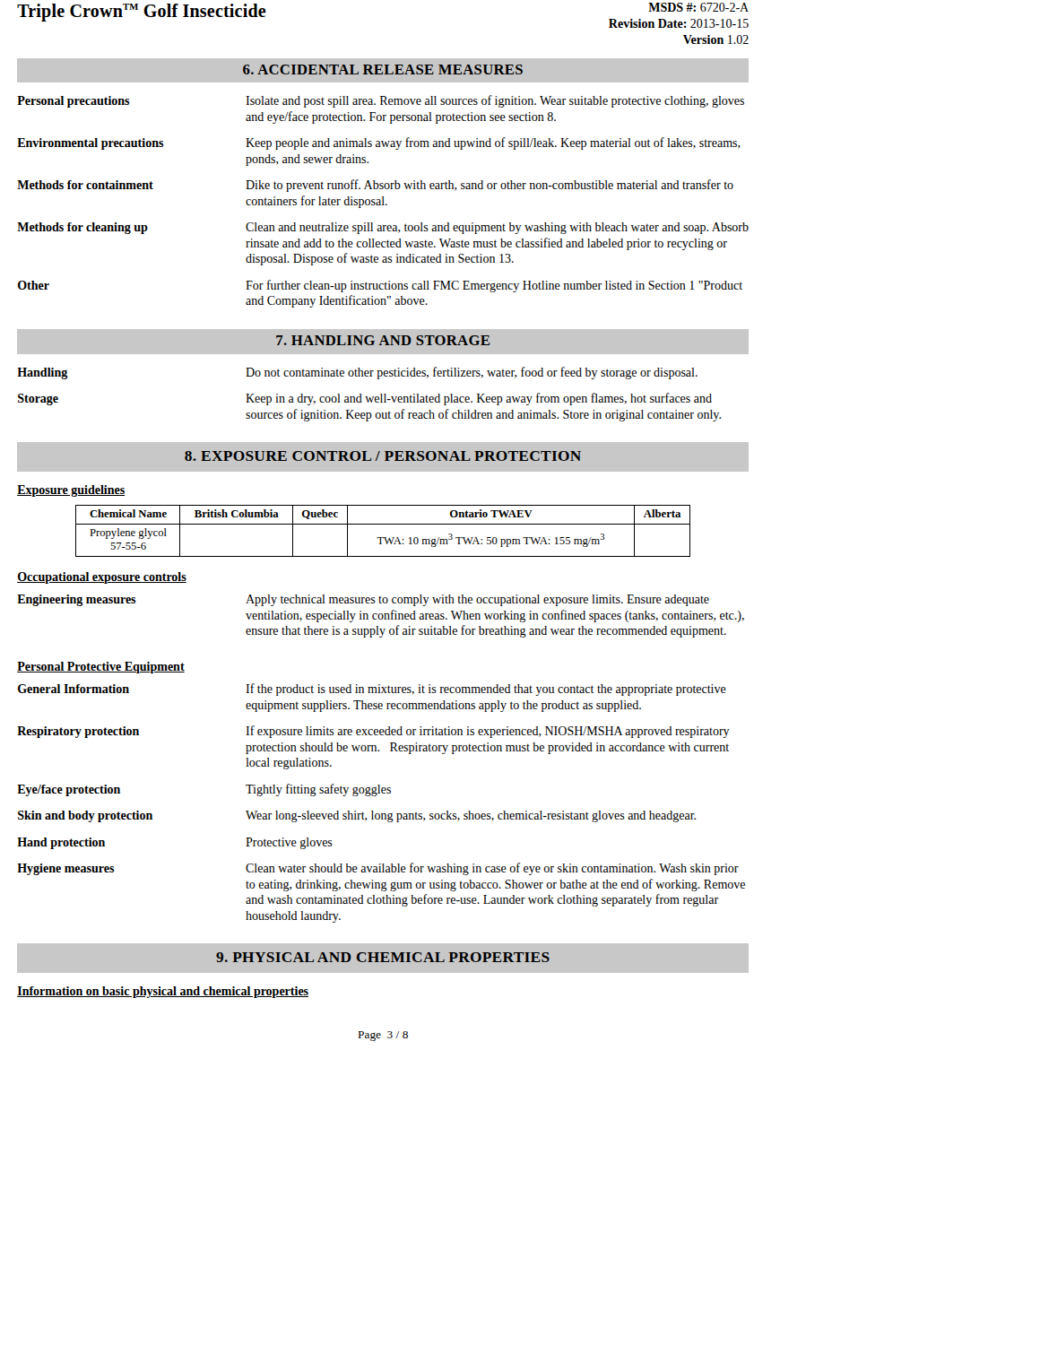Triple CrownTM Golf Insecticide
MSDS #: 6720-2-A
Revision Date: 2013-10-15
Version 1.02
6. ACCIDENTAL RELEASE MEASURES
| Personal precautions | Isolate and post spill area. Remove all sources of ignition. Wear suitable protective clothing, gloves and eye/face protection. For personal protection see section 8. |
| Environmental precautions | Keep people and animals away from and upwind of spill/leak. Keep material out of lakes, streams, ponds, and sewer drains. |
| Methods for containment | Dike to prevent runoff. Absorb with earth, sand or other non-combustible material and transfer to containers for later disposal. |
| Methods for cleaning up | Clean and neutralize spill area, tools and equipment by washing with bleach water and soap. Absorb rinsate and add to the collected waste. Waste must be classified and labeled prior to recycling or disposal. Dispose of waste as indicated in Section 13. |
| Other | For further clean-up instructions call FMC Emergency Hotline number listed in Section 1 "Product and Company Identification" above. |
7. HANDLING AND STORAGE
| Handling | Do not contaminate other pesticides, fertilizers, water, food or feed by storage or disposal. |
| Storage | Keep in a dry, cool and well-ventilated place. Keep away from open flames, hot surfaces and sources of ignition. Keep out of reach of children and animals. Store in original container only. |
8. EXPOSURE CONTROL / PERSONAL PROTECTION
Exposure guidelines
| Chemical Name | British Columbia | Quebec | Ontario TWAEV | Alberta |
| --- | --- | --- | --- | --- |
| Propylene glycol 57-55-6 | | | TWA: 10 mg/m 3 TWA: 50 ppm TWA: 155 mg/m 3 | |
Occupational exposure controls
| Engineering measures | Apply technical measures to comply with the occupational exposure limits. Ensure adequate ventilation, especially in confined areas. When working in confined spaces (tanks, containers, etc.), ensure that there is a supply of air suitable for breathing and wear the recommended equipment. |
Personal Protective Equipment
| General Information | If the product is used in mixtures, it is recommended that you contact the appropriate protective equipment suppliers. These recommendations apply to the product as supplied. |
| Respiratory protection | If exposure limits are exceeded or irritation is experienced, NIOSH/MSHA approved respiratory protection should be worn. Respiratory protection must be provided in accordance with current local regulations. |
| Eye/face protection | Tightly fitting safety goggles |
| Skin and body protection | Wear long-sleeved shirt, long pants, socks, shoes, chemical-resistant gloves and headgear. |
| Hand protection | Protective gloves |
| Hygiene measures | Clean water should be available for washing in case of eye or skin contamination. Wash skin prior to eating, drinking, chewing gum or using tobacco. Shower or bathe at the end of working. Remove and wash contaminated clothing before re-use. Launder work clothing separately from regular household laundry. |
9. PHYSICAL AND CHEMICAL PROPERTIES
Information on basic physical and chemical properties
Page 3 / 8